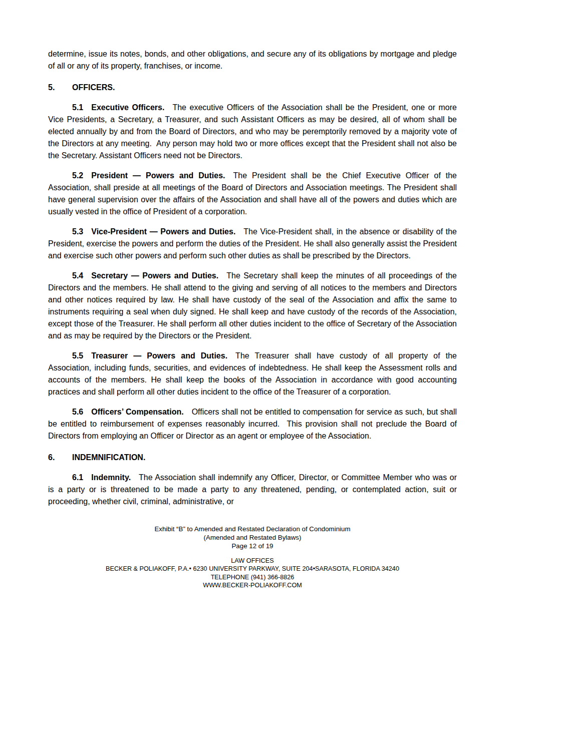determine, issue its notes, bonds, and other obligations, and secure any of its obligations by mortgage and pledge of all or any of its property, franchises, or income.
5. OFFICERS.
5.1 Executive Officers. The executive Officers of the Association shall be the President, one or more Vice Presidents, a Secretary, a Treasurer, and such Assistant Officers as may be desired, all of whom shall be elected annually by and from the Board of Directors, and who may be peremptorily removed by a majority vote of the Directors at any meeting. Any person may hold two or more offices except that the President shall not also be the Secretary. Assistant Officers need not be Directors.
5.2 President — Powers and Duties. The President shall be the Chief Executive Officer of the Association, shall preside at all meetings of the Board of Directors and Association meetings. The President shall have general supervision over the affairs of the Association and shall have all of the powers and duties which are usually vested in the office of President of a corporation.
5.3 Vice-President — Powers and Duties. The Vice-President shall, in the absence or disability of the President, exercise the powers and perform the duties of the President. He shall also generally assist the President and exercise such other powers and perform such other duties as shall be prescribed by the Directors.
5.4 Secretary — Powers and Duties. The Secretary shall keep the minutes of all proceedings of the Directors and the members. He shall attend to the giving and serving of all notices to the members and Directors and other notices required by law. He shall have custody of the seal of the Association and affix the same to instruments requiring a seal when duly signed. He shall keep and have custody of the records of the Association, except those of the Treasurer. He shall perform all other duties incident to the office of Secretary of the Association and as may be required by the Directors or the President.
5.5 Treasurer — Powers and Duties. The Treasurer shall have custody of all property of the Association, including funds, securities, and evidences of indebtedness. He shall keep the Assessment rolls and accounts of the members. He shall keep the books of the Association in accordance with good accounting practices and shall perform all other duties incident to the office of the Treasurer of a corporation.
5.6 Officers’ Compensation. Officers shall not be entitled to compensation for service as such, but shall be entitled to reimbursement of expenses reasonably incurred. This provision shall not preclude the Board of Directors from employing an Officer or Director as an agent or employee of the Association.
6. INDEMNIFICATION.
6.1 Indemnity. The Association shall indemnify any Officer, Director, or Committee Member who was or is a party or is threatened to be made a party to any threatened, pending, or contemplated action, suit or proceeding, whether civil, criminal, administrative, or
Exhibit “B” to Amended and Restated Declaration of Condominium
(Amended and Restated Bylaws)
Page 12 of 19
Law Offices
Becker & Poliakoff, P.A.• 6230 University Parkway, Suite 204•Sarasota, Florida 34240
Telephone (941) 366-8826
www.becker-poliakoff.com